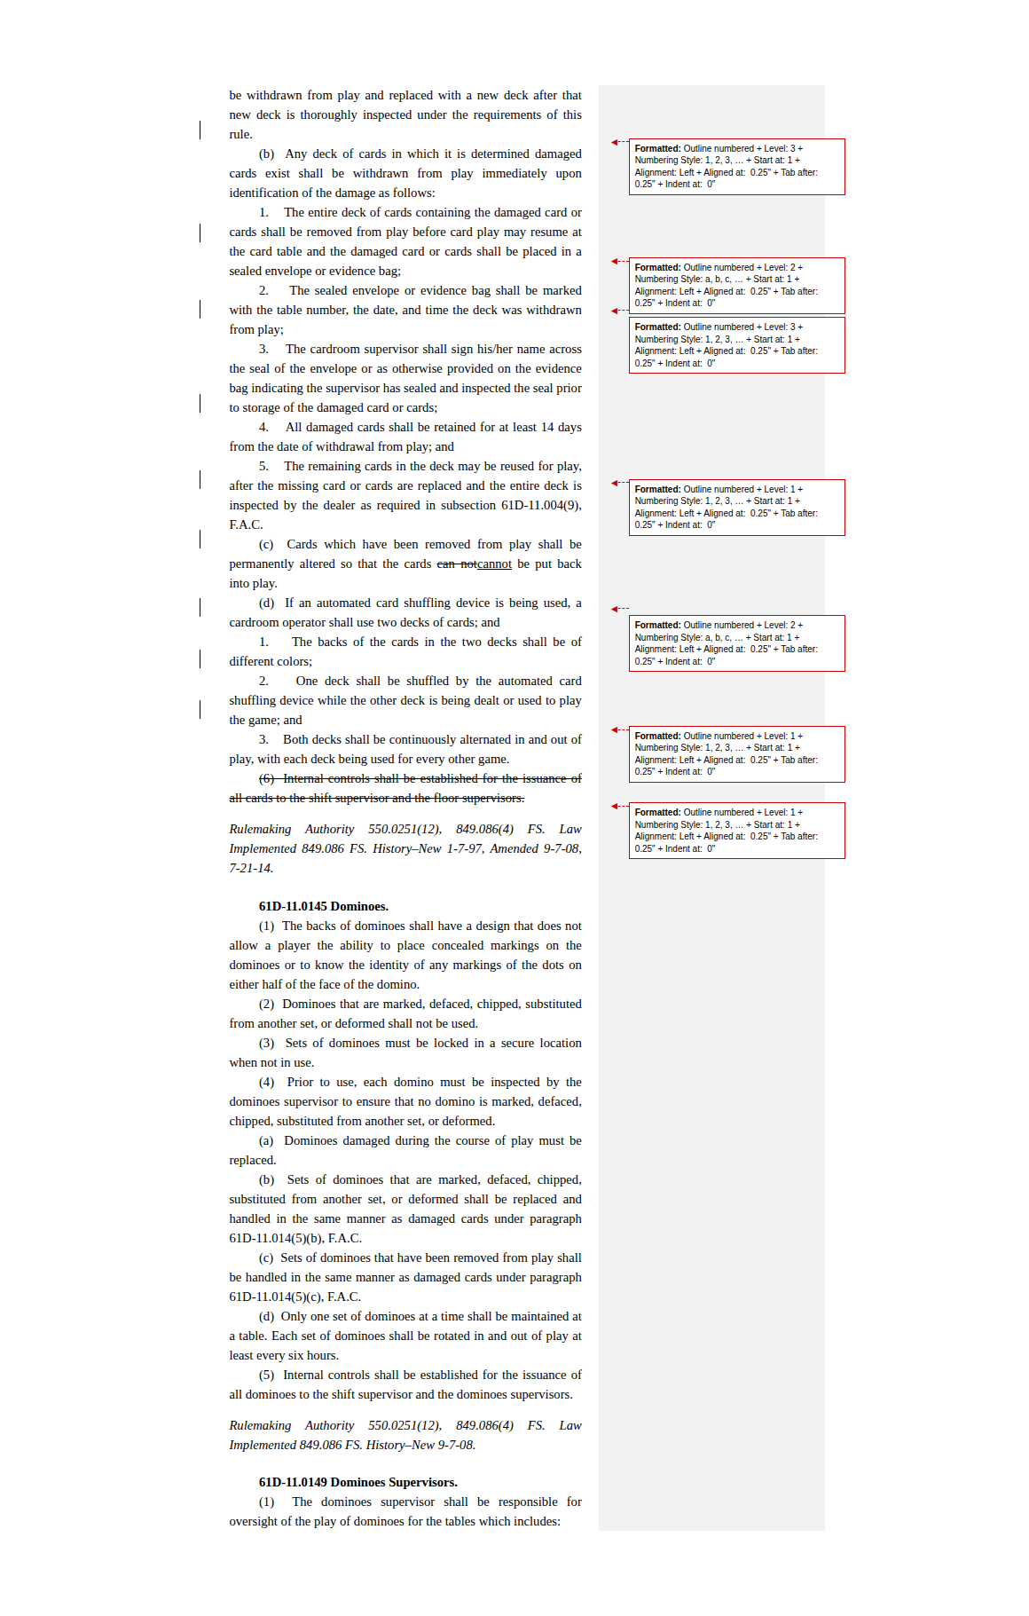be withdrawn from play and replaced with a new deck after that new deck is thoroughly inspected under the requirements of this rule.
(b) Any deck of cards in which it is determined damaged cards exist shall be withdrawn from play immediately upon identification of the damage as follows:
1. The entire deck of cards containing the damaged card or cards shall be removed from play before card play may resume at the card table and the damaged card or cards shall be placed in a sealed envelope or evidence bag;
2. The sealed envelope or evidence bag shall be marked with the table number, the date, and time the deck was withdrawn from play;
3. The cardroom supervisor shall sign his/her name across the seal of the envelope or as otherwise provided on the evidence bag indicating the supervisor has sealed and inspected the seal prior to storage of the damaged card or cards;
4. All damaged cards shall be retained for at least 14 days from the date of withdrawal from play; and
5. The remaining cards in the deck may be reused for play, after the missing card or cards are replaced and the entire deck is inspected by the dealer as required in subsection 61D-11.004(9), F.A.C.
(c) Cards which have been removed from play shall be permanently altered so that the cards can not cannot be put back into play.
(d) If an automated card shuffling device is being used, a cardroom operator shall use two decks of cards; and
1. The backs of the cards in the two decks shall be of different colors;
2. One deck shall be shuffled by the automated card shuffling device while the other deck is being dealt or used to play the game; and
3. Both decks shall be continuously alternated in and out of play, with each deck being used for every other game.
(6) Internal controls shall be established for the issuance of all cards to the shift supervisor and the floor supervisors.
Rulemaking Authority 550.0251(12), 849.086(4) FS. Law Implemented 849.086 FS. History–New 1-7-97, Amended 9-7-08, 7-21-14.
61D-11.0145 Dominoes.
(1) The backs of dominoes shall have a design that does not allow a player the ability to place concealed markings on the dominoes or to know the identity of any markings of the dots on either half of the face of the domino.
(2) Dominoes that are marked, defaced, chipped, substituted from another set, or deformed shall not be used.
(3) Sets of dominoes must be locked in a secure location when not in use.
(4) Prior to use, each domino must be inspected by the dominoes supervisor to ensure that no domino is marked, defaced, chipped, substituted from another set, or deformed.
(a) Dominoes damaged during the course of play must be replaced.
(b) Sets of dominoes that are marked, defaced, chipped, substituted from another set, or deformed shall be replaced and handled in the same manner as damaged cards under paragraph 61D-11.014(5)(b), F.A.C.
(c) Sets of dominoes that have been removed from play shall be handled in the same manner as damaged cards under paragraph 61D-11.014(5)(c), F.A.C.
(d) Only one set of dominoes at a time shall be maintained at a table. Each set of dominoes shall be rotated in and out of play at least every six hours.
(5) Internal controls shall be established for the issuance of all dominoes to the shift supervisor and the dominoes supervisors.
Rulemaking Authority 550.0251(12), 849.086(4) FS. Law Implemented 849.086 FS. History–New 9-7-08.
61D-11.0149 Dominoes Supervisors.
(1) The dominoes supervisor shall be responsible for oversight of the play of dominoes for the tables which includes:
Formatted: Outline numbered + Level: 3 + Numbering Style: 1, 2, 3, … + Start at: 1 + Alignment: Left + Aligned at: 0.25" + Tab after: 0.25" + Indent at: 0"
◄
Formatted: Outline numbered + Level: 2 + Numbering Style: a, b, c, … + Start at: 1 + Alignment: Left + Aligned at: 0.25" + Tab after: 0.25" + Indent at: 0"
◄
Formatted: Outline numbered + Level: 3 + Numbering Style: 1, 2, 3, … + Start at: 1 + Alignment: Left + Aligned at: 0.25" + Tab after: 0.25" + Indent at: 0"
◄
Formatted: Outline numbered + Level: 1 + Numbering Style: 1, 2, 3, … + Start at: 1 + Alignment: Left + Aligned at: 0.25" + Tab after: 0.25" + Indent at: 0"
◄
Formatted: Outline numbered + Level: 2 + Numbering Style: a, b, c, … + Start at: 1 + Alignment: Left + Aligned at: 0.25" + Tab after: 0.25" + Indent at: 0"
◄
Formatted: Outline numbered + Level: 1 + Numbering Style: 1, 2, 3, … + Start at: 1 + Alignment: Left + Aligned at: 0.25" + Tab after: 0.25" + Indent at: 0"
◄
Formatted: Outline numbered + Level: 1 + Numbering Style: 1, 2, 3, … + Start at: 1 + Alignment: Left + Aligned at: 0.25" + Tab after: 0.25" + Indent at: 0"
◄